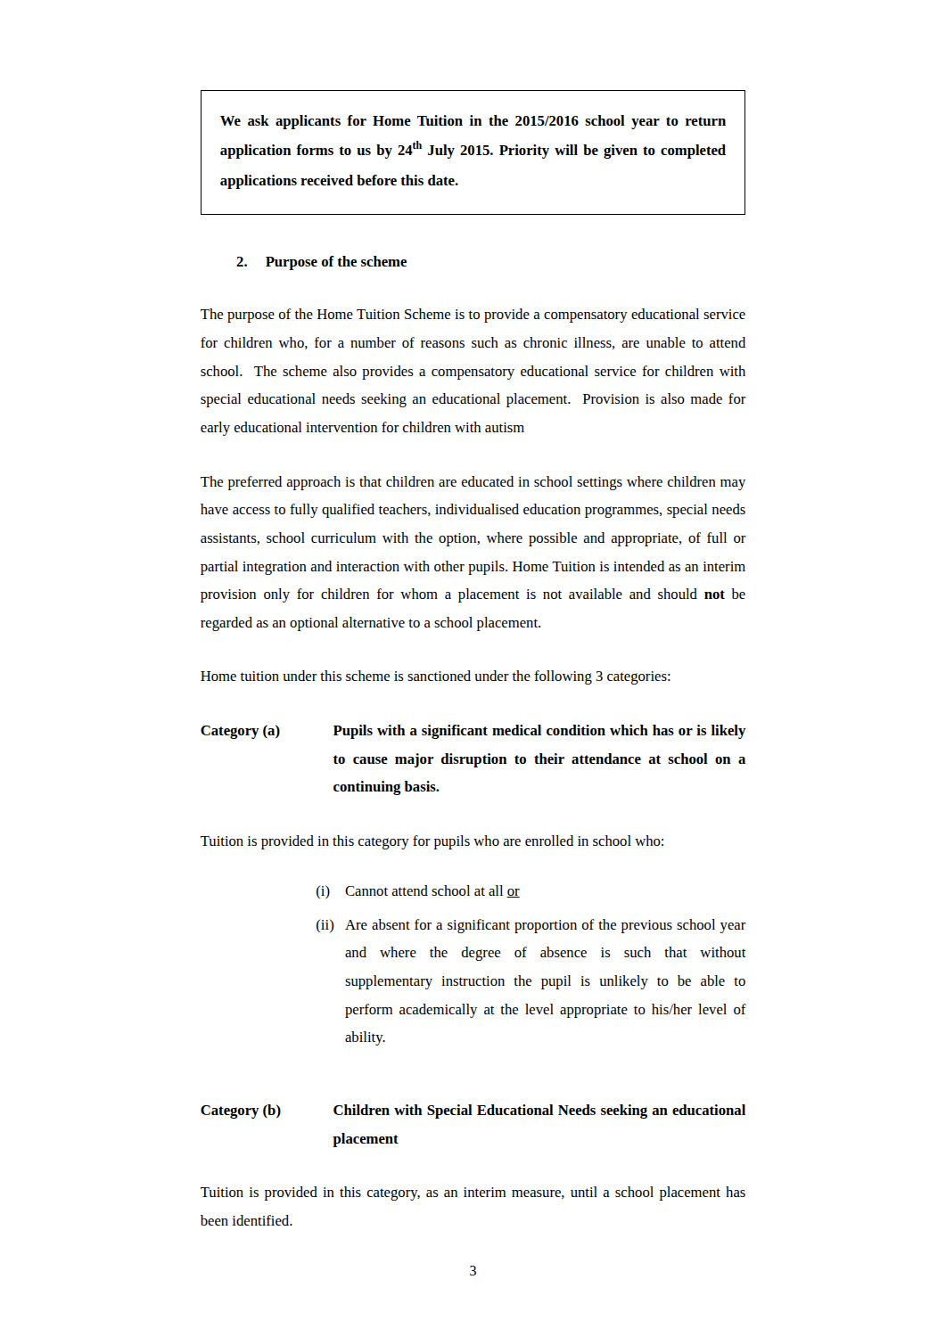We ask applicants for Home Tuition in the 2015/2016 school year to return application forms to us by 24th July 2015. Priority will be given to completed applications received before this date.
2. Purpose of the scheme
The purpose of the Home Tuition Scheme is to provide a compensatory educational service for children who, for a number of reasons such as chronic illness, are unable to attend school. The scheme also provides a compensatory educational service for children with special educational needs seeking an educational placement. Provision is also made for early educational intervention for children with autism
The preferred approach is that children are educated in school settings where children may have access to fully qualified teachers, individualised education programmes, special needs assistants, school curriculum with the option, where possible and appropriate, of full or partial integration and interaction with other pupils. Home Tuition is intended as an interim provision only for children for whom a placement is not available and should not be regarded as an optional alternative to a school placement.
Home tuition under this scheme is sanctioned under the following 3 categories:
Category (a)
Pupils with a significant medical condition which has or is likely to cause major disruption to their attendance at school on a continuing basis.
Tuition is provided in this category for pupils who are enrolled in school who:
(i) Cannot attend school at all or
(ii) Are absent for a significant proportion of the previous school year and where the degree of absence is such that without supplementary instruction the pupil is unlikely to be able to perform academically at the level appropriate to his/her level of ability.
Category (b)
Children with Special Educational Needs seeking an educational placement
Tuition is provided in this category, as an interim measure, until a school placement has been identified.
3